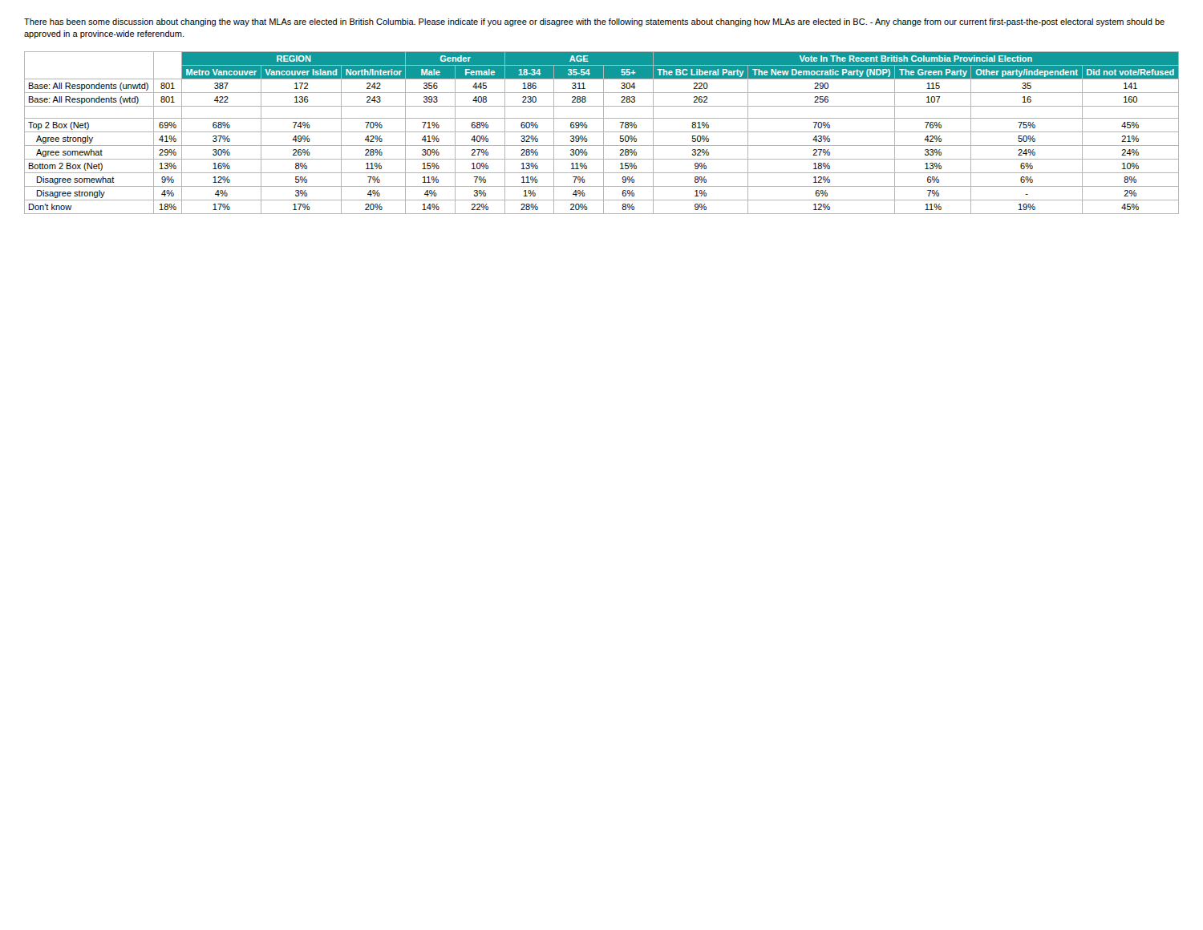There has been some discussion about changing the way that MLAs are elected in British Columbia. Please indicate if you agree or disagree with the following statements about changing how MLAs are elected in BC. - Any change from our current first-past-the-post electoral system should be approved in a province-wide referendum.
| | Total | REGION | Gender | AGE | Vote In The Recent British Columbia Provincial Election |
| --- | --- | --- | --- | --- | --- |
| Metro Vancouver | Vancouver Island | North/Interior | Male | Female | 18-34 | 35-54 | 55+ | The BC Liberal Party | The New Democratic Party (NDP) | The Green Party | Other party/independent | Did not vote/Refused |
| Base: All Respondents (unwtd) | 801 | 387 | 172 | 242 | 356 | 445 | 186 | 311 | 304 | 220 | 290 | 115 | 35 | 141 |
| Base: All Respondents (wtd) | 801 | 422 | 136 | 243 | 393 | 408 | 230 | 288 | 283 | 262 | 256 | 107 | 16 | 160 |
| Top 2 Box (Net) | 69% | 68% | 74% | 70% | 71% | 68% | 60% | 69% | 78% | 81% | 70% | 76% | 75% | 45% |
| Agree strongly | 41% | 37% | 49% | 42% | 41% | 40% | 32% | 39% | 50% | 50% | 43% | 42% | 50% | 21% |
| Agree somewhat | 29% | 30% | 26% | 28% | 30% | 27% | 28% | 30% | 28% | 32% | 27% | 33% | 24% | 24% |
| Bottom 2 Box (Net) | 13% | 16% | 8% | 11% | 15% | 10% | 13% | 11% | 15% | 9% | 18% | 13% | 6% | 10% |
| Disagree somewhat | 9% | 12% | 5% | 7% | 11% | 7% | 11% | 7% | 9% | 8% | 12% | 6% | 6% | 8% |
| Disagree strongly | 4% | 4% | 3% | 4% | 4% | 3% | 1% | 4% | 6% | 1% | 6% | 7% | - | 2% |
| Don't know | 18% | 17% | 17% | 20% | 14% | 22% | 28% | 20% | 8% | 9% | 12% | 11% | 19% | 45% |